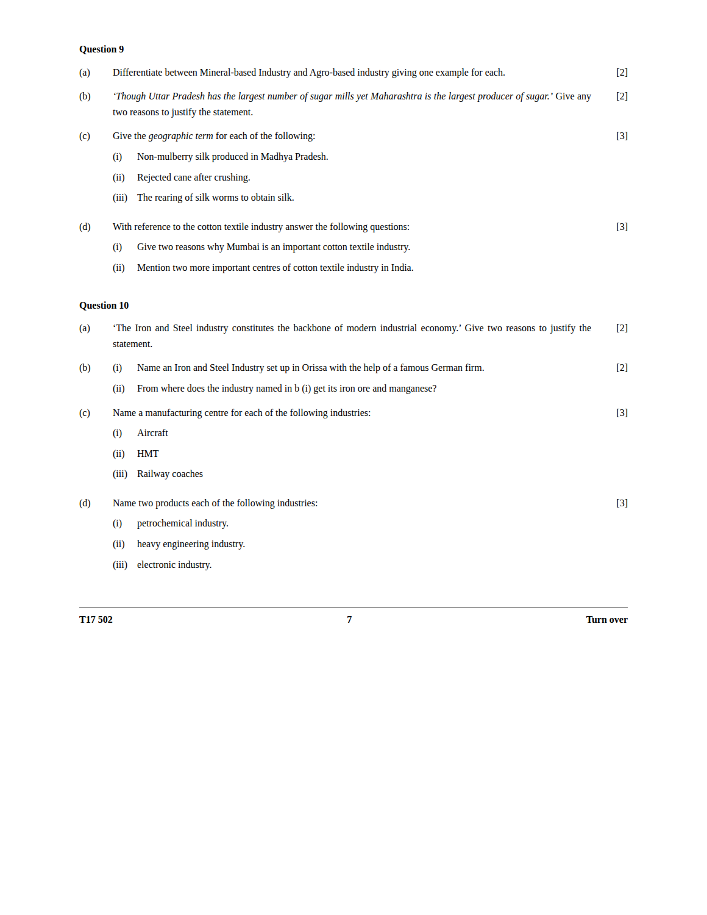Question 9
(a)
Differentiate between Mineral-based Industry and Agro-based industry giving one example for each.
[2]
(b)
‘Though Uttar Pradesh has the largest number of sugar mills yet Maharashtra is the largest producer of sugar.’ Give any two reasons to justify the statement.
[2]
(c)
Give the geographic term for each of the following:
(i)
Non-mulberry silk produced in Madhya Pradesh.
(ii)
Rejected cane after crushing.
(iii)
The rearing of silk worms to obtain silk.
[3]
(d)
With reference to the cotton textile industry answer the following questions:
(i)
Give two reasons why Mumbai is an important cotton textile industry.
(ii)
Mention two more important centres of cotton textile industry in India.
[3]
Question 10
(a)
‘The Iron and Steel industry constitutes the backbone of modern industrial economy.’ Give two reasons to justify the statement.
[2]
(b)
(i)
Name an Iron and Steel Industry set up in Orissa with the help of a famous German firm.
(ii)
From where does the industry named in b (i) get its iron ore and manganese?
[2]
(c)
Name a manufacturing centre for each of the following industries:
(i)
Aircraft
(ii)
HMT
(iii)
Railway coaches
[3]
(d)
Name two products each of the following industries:
(i)
petrochemical industry.
(ii)
heavy engineering industry.
(iii)
electronic industry.
[3]
T17 502
7
Turn over